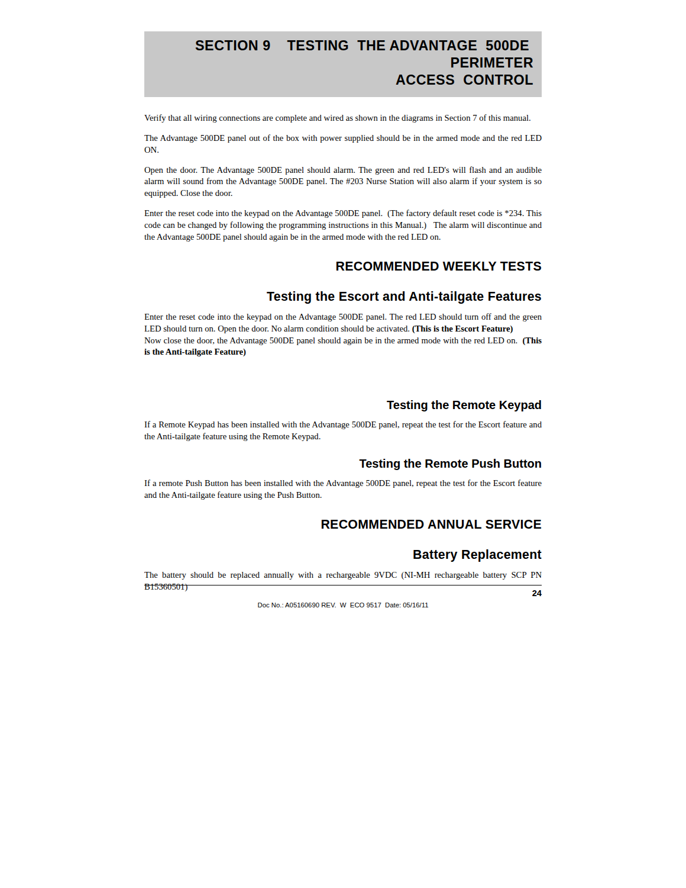SECTION 9 TESTING THE ADVANTAGE 500DE PERIMETER ACCESS CONTROL
Verify that all wiring connections are complete and wired as shown in the diagrams in Section 7 of this manual.
The Advantage 500DE panel out of the box with power supplied should be in the armed mode and the red LED ON.
Open the door. The Advantage 500DE panel should alarm. The green and red LED's will flash and an audible alarm will sound from the Advantage 500DE panel. The #203 Nurse Station will also alarm if your system is so equipped. Close the door.
Enter the reset code into the keypad on the Advantage 500DE panel. (The factory default reset code is *234. This code can be changed by following the programming instructions in this Manual.) The alarm will discontinue and the Advantage 500DE panel should again be in the armed mode with the red LED on.
RECOMMENDED WEEKLY TESTS
Testing the Escort and Anti-tailgate Features
Enter the reset code into the keypad on the Advantage 500DE panel. The red LED should turn off and the green LED should turn on. Open the door. No alarm condition should be activated. (This is the Escort Feature)
Now close the door, the Advantage 500DE panel should again be in the armed mode with the red LED on. (This is the Anti-tailgate Feature)
Testing the Remote Keypad
If a Remote Keypad has been installed with the Advantage 500DE panel, repeat the test for the Escort feature and the Anti-tailgate feature using the Remote Keypad.
Testing the Remote Push Button
If a remote Push Button has been installed with the Advantage 500DE panel, repeat the test for the Escort feature and the Anti-tailgate feature using the Push Button.
RECOMMENDED ANNUAL SERVICE
Battery Replacement
The battery should be replaced annually with a rechargeable 9VDC (NI-MH rechargeable battery SCP PN B15360501)
24
Doc No.: A05160690 REV. W ECO 9517 Date: 05/16/11